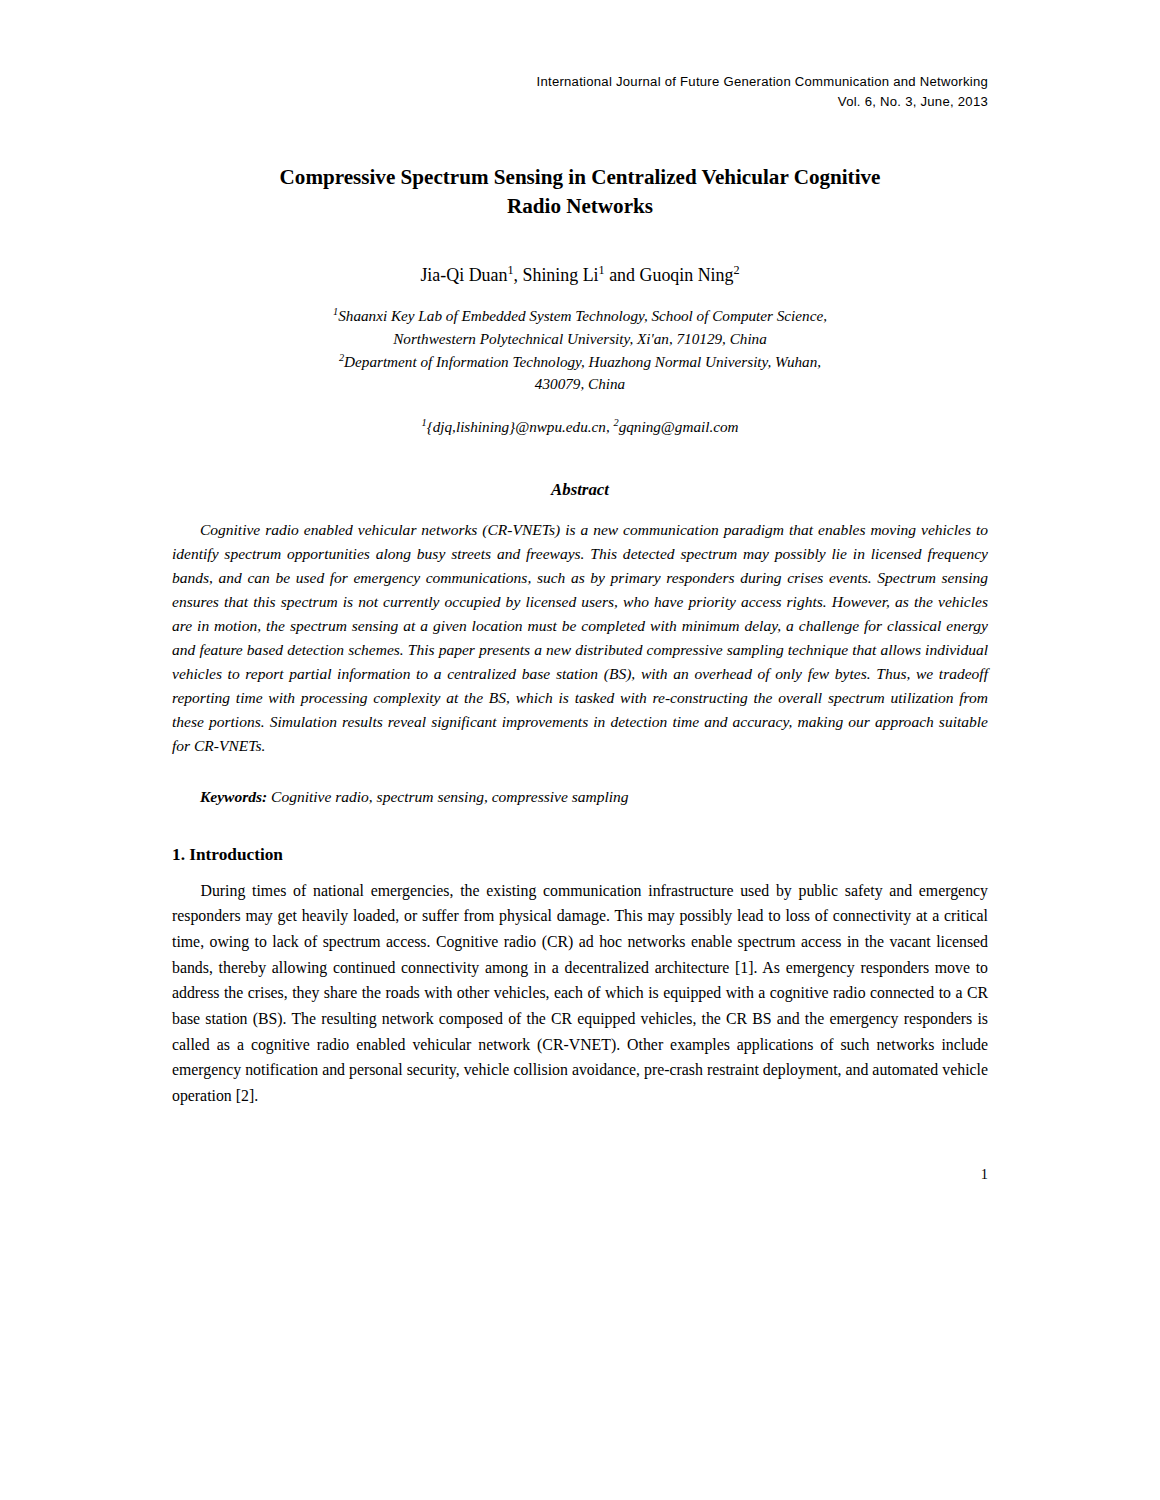International Journal of Future Generation Communication and Networking
Vol. 6, No. 3, June, 2013
Compressive Spectrum Sensing in Centralized Vehicular Cognitive
Radio Networks
Jia-Qi Duan1, Shining Li1 and Guoqin Ning2
1Shaanxi Key Lab of Embedded System Technology, School of Computer Science,
Northwestern Polytechnical University, Xi'an, 710129, China
2Department of Information Technology, Huazhong Normal University, Wuhan,
430079, China
1{djq,lishining}@nwpu.edu.cn, 2gqning@gmail.com
Abstract
Cognitive radio enabled vehicular networks (CR-VNETs) is a new communication paradigm that enables moving vehicles to identify spectrum opportunities along busy streets and freeways. This detected spectrum may possibly lie in licensed frequency bands, and can be used for emergency communications, such as by primary responders during crises events. Spectrum sensing ensures that this spectrum is not currently occupied by licensed users, who have priority access rights. However, as the vehicles are in motion, the spectrum sensing at a given location must be completed with minimum delay, a challenge for classical energy and feature based detection schemes. This paper presents a new distributed compressive sampling technique that allows individual vehicles to report partial information to a centralized base station (BS), with an overhead of only few bytes. Thus, we tradeoff reporting time with processing complexity at the BS, which is tasked with re-constructing the overall spectrum utilization from these portions. Simulation results reveal significant improvements in detection time and accuracy, making our approach suitable for CR-VNETs.
Keywords: Cognitive radio, spectrum sensing, compressive sampling
1. Introduction
During times of national emergencies, the existing communication infrastructure used by public safety and emergency responders may get heavily loaded, or suffer from physical damage. This may possibly lead to loss of connectivity at a critical time, owing to lack of spectrum access. Cognitive radio (CR) ad hoc networks enable spectrum access in the vacant licensed bands, thereby allowing continued connectivity among in a decentralized architecture [1]. As emergency responders move to address the crises, they share the roads with other vehicles, each of which is equipped with a cognitive radio connected to a CR base station (BS). The resulting network composed of the CR equipped vehicles, the CR BS and the emergency responders is called as a cognitive radio enabled vehicular network (CR-VNET). Other examples applications of such networks include emergency notification and personal security, vehicle collision avoidance, pre-crash restraint deployment, and automated vehicle operation [2].
1